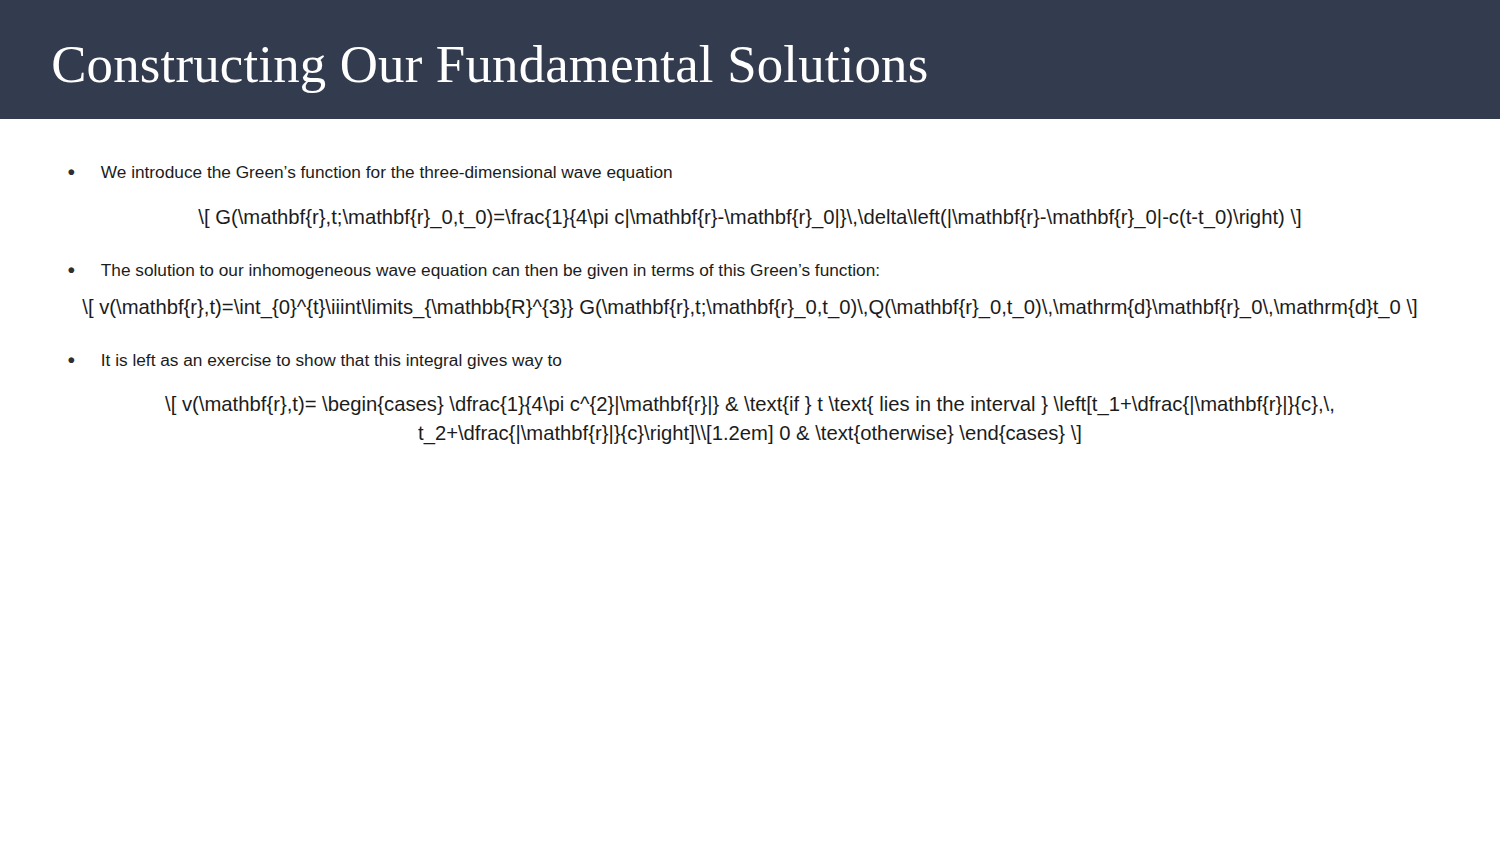Constructing Our Fundamental Solutions
We introduce the Green’s function for the three-dimensional wave equation
\[ G(\mathbf{r},t;\mathbf{r}_0,t_0)=\frac{1}{4\pi c|\mathbf{r}-\mathbf{r}_0|}\,\delta\left(|\mathbf{r}-\mathbf{r}_0|-c(t-t_0)\right) \]
The solution to our inhomogeneous wave equation can then be given in terms of this Green’s function:
\[ v(\mathbf{r},t)=\int_{0}^{t}\iiint\limits_{\mathbb{R}^{3}} G(\mathbf{r},t;\mathbf{r}_0,t_0)\,Q(\mathbf{r}_0,t_0)\,\mathrm{d}\mathbf{r}_0\,\mathrm{d}t_0 \]
It is left as an exercise to show that this integral gives way to
\[ v(\mathbf{r},t)= \begin{cases} \dfrac{1}{4\pi c^{2}|\mathbf{r}|} & \text{if } t \text{ lies in the interval } \left[t_1+\dfrac{|\mathbf{r}|}{c},\, t_2+\dfrac{|\mathbf{r}|}{c}\right]\\[1.2em] 0 & \text{otherwise} \end{cases} \]